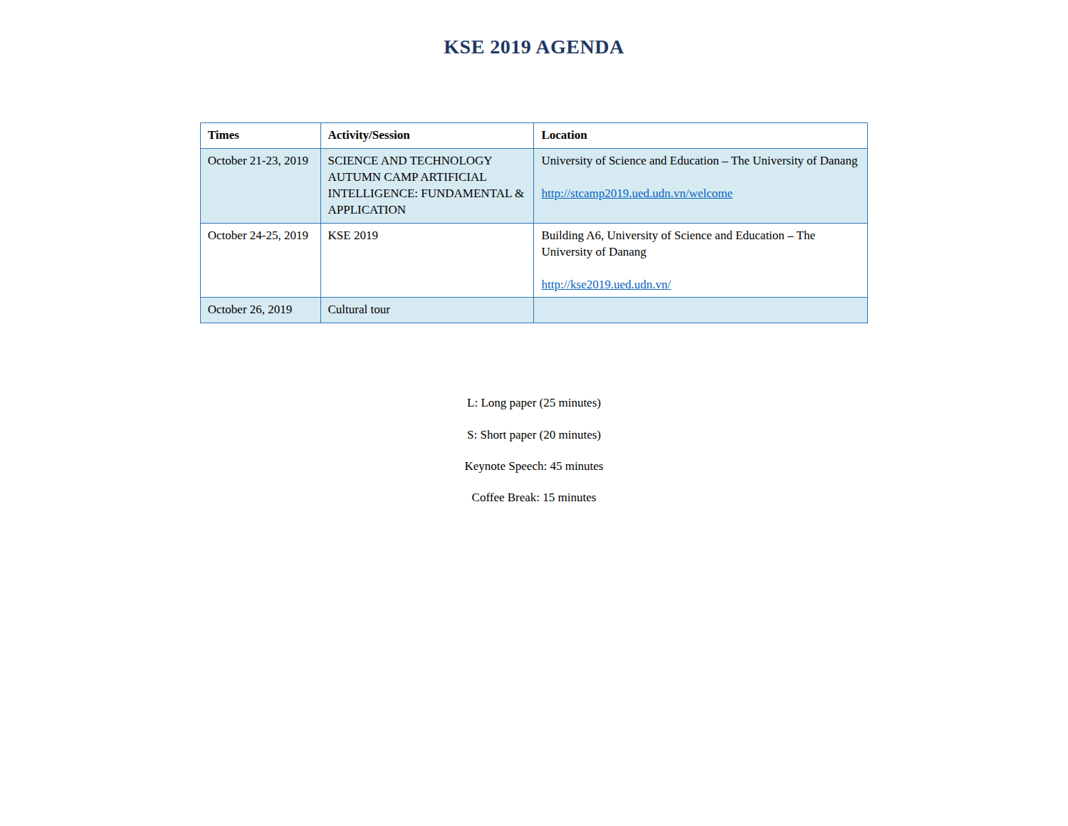KSE 2019 AGENDA
| Times | Activity/Session | Location |
| --- | --- | --- |
| October 21-23, 2019 | SCIENCE AND TECHNOLOGY AUTUMN CAMP ARTIFICIAL INTELLIGENCE: FUNDAMENTAL & APPLICATION | University of Science and Education – The University of Danang http://stcamp2019.ued.udn.vn/welcome |
| October 24-25, 2019 | KSE 2019 | Building A6, University of Science and Education – The University of Danang http://kse2019.ued.udn.vn/ |
| October 26, 2019 | Cultural tour | |
L: Long paper (25 minutes)
S: Short paper (20 minutes)
Keynote Speech: 45 minutes
Coffee Break: 15 minutes